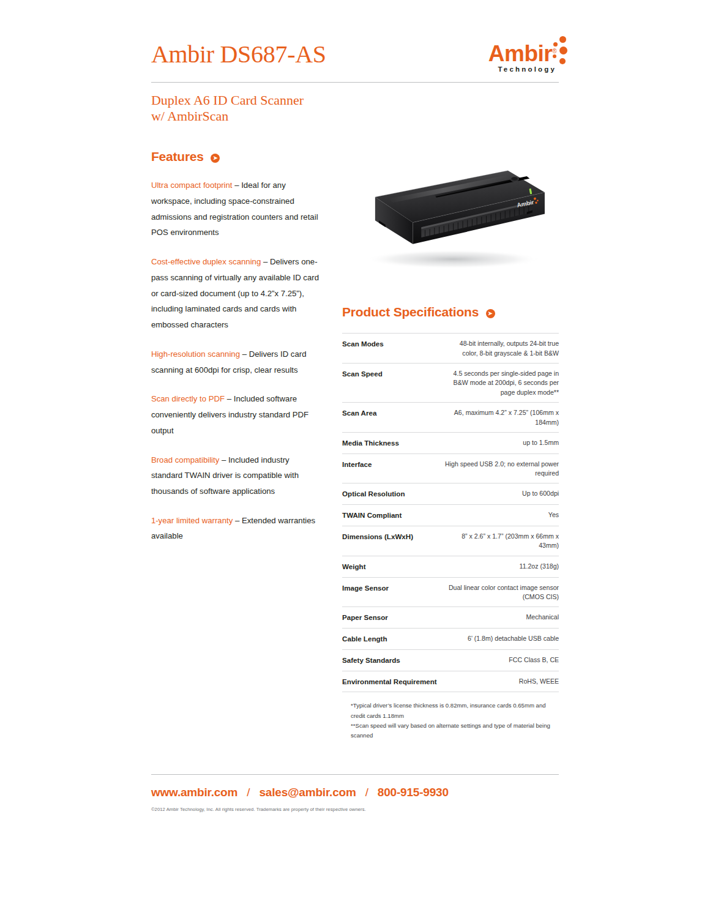Ambir DS687-AS
Ambir®
Technology
Duplex A6 ID Card Scanner
w/ AmbirScan
Features ➤
Ultra compact footprint – Ideal for any workspace, including space-constrained admissions and registration counters and retail POS environments
Cost-effective duplex scanning – Delivers one-pass scanning of virtually any available ID card or card-sized document (up to 4.2”x 7.25”), including laminated cards and cards with embossed characters
High-resolution scanning – Delivers ID card scanning at 600dpi for crisp, clear results
Scan directly to PDF – Included software conveniently delivers industry standard PDF output
Broad compatibility – Included industry standard TWAIN driver is compatible with thousands of software applications
1-year limited warranty – Extended warranties available
Ambir
Product Specifications ➤
| Scan Modes | 48-bit internally, outputs 24-bit true color, 8-bit grayscale & 1-bit B&W |
| Scan Speed | 4.5 seconds per single-sided page in B&W mode at 200dpi, 6 seconds per page duplex mode** |
| Scan Area | A6, maximum 4.2” x 7.25” (106mm x 184mm) |
| Media Thickness | up to 1.5mm |
| Interface | High speed USB 2.0; no external power required |
| Optical Resolution | Up to 600dpi |
| TWAIN Compliant | Yes |
| Dimensions (LxWxH) | 8” x 2.6” x 1.7” (203mm x 66mm x 43mm) |
| Weight | 11.2oz (318g) |
| Image Sensor | Dual linear color contact image sensor (CMOS CIS) |
| Paper Sensor | Mechanical |
| Cable Length | 6’ (1.8m) detachable USB cable |
| Safety Standards | FCC Class B, CE |
| Environmental Requirement | RoHS, WEEE |
*Typical driver’s license thickness is 0.82mm, insurance cards 0.65mm and credit cards 1.18mm
**Scan speed will vary based on alternate settings and type of material being scanned
www.ambir.com / sales@ambir.com / 800-915-9930
©2012 Ambir Technology, Inc. All rights reserved. Trademarks are property of their respective owners.